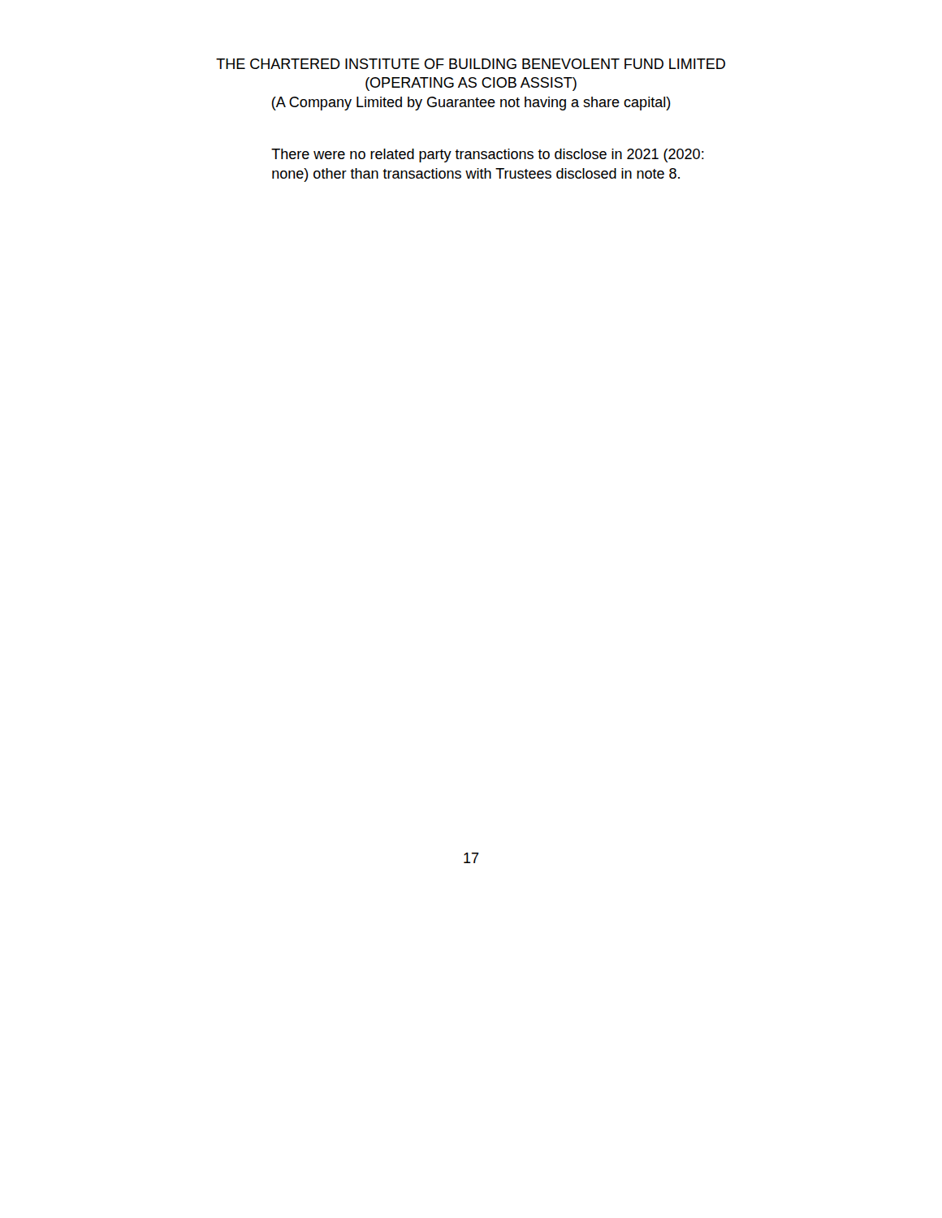THE CHARTERED INSTITUTE OF BUILDING BENEVOLENT FUND LIMITED (OPERATING AS CIOB ASSIST)
(A Company Limited by Guarantee not having a share capital)
There were no related party transactions to disclose in 2021 (2020: none) other than transactions with Trustees disclosed in note 8.
17